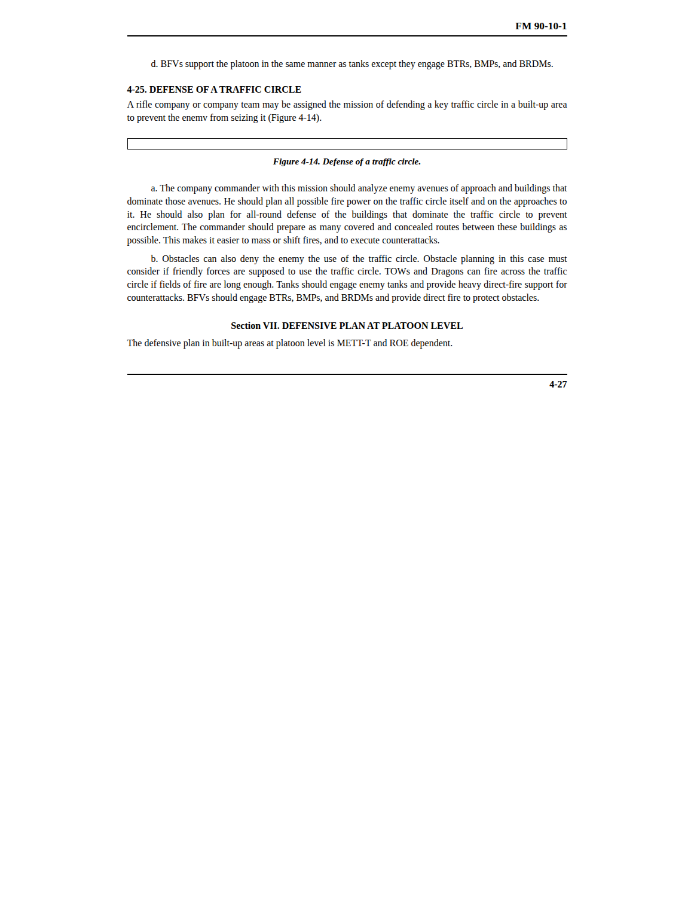FM 90-10-1
d. BFVs support the platoon in the same manner as tanks except they engage BTRs, BMPs, and BRDMs.
4-25. Defense of a Traffic Circle
A rifle company or company team may be assigned the mission of defending a key traffic circle in a built-up area to prevent the enemv from seizing it (Figure 4-14).
Figure 4-14. Defense of a traffic circle.
a. The company commander with this mission should analyze enemy avenues of approach and buildings that dominate those avenues. He should plan all possible fire power on the traffic circle itself and on the approaches to it. He should also plan for all-round defense of the buildings that dominate the traffic circle to prevent encirclement. The commander should prepare as many covered and concealed routes between these buildings as possible. This makes it easier to mass or shift fires, and to execute counterattacks.
b. Obstacles can also deny the enemy the use of the traffic circle. Obstacle planning in this case must consider if friendly forces are supposed to use the traffic circle. TOWs and Dragons can fire across the traffic circle if fields of fire are long enough. Tanks should engage enemy tanks and provide heavy direct-fire support for counterattacks. BFVs should engage BTRs, BMPs, and BRDMs and provide direct fire to protect obstacles.
Section VII. DEFENSIVE PLAN AT PLATOON LEVEL
The defensive plan in built-up areas at platoon level is METT-T and ROE dependent.
4-27